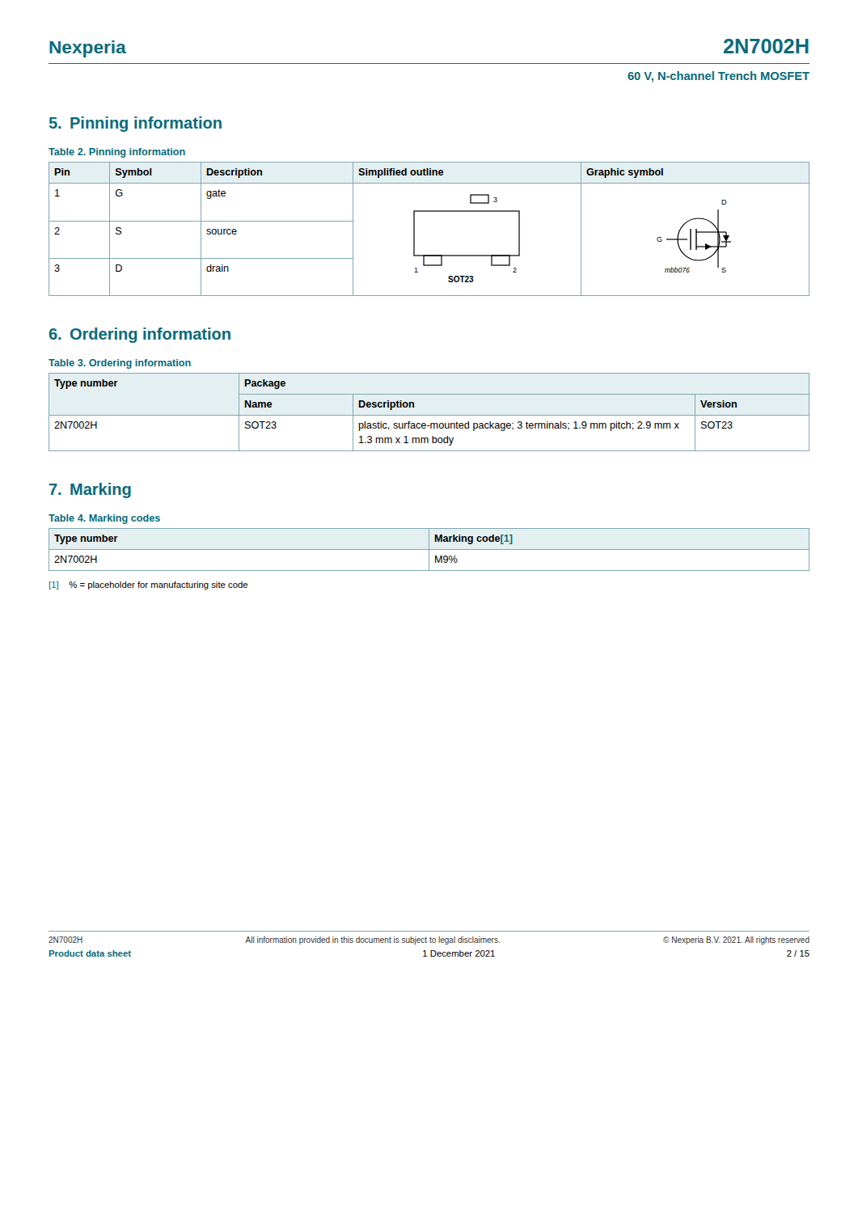Nexperia
2N7002H
60 V, N-channel Trench MOSFET
5. Pinning information
Table 2. Pinning information
| Pin | Symbol | Description | Simplified outline | Graphic symbol |
| --- | --- | --- | --- | --- |
| 1 | G | gate | 3 1 2 SOT23 | D G S mbb076 |
| 2 | S | source |
| 3 | D | drain |
6. Ordering information
Table 3. Ordering information
| Type number | Package |
| --- | --- |
| Name | Description | Version |
| 2N7002H | SOT23 | plastic, surface-mounted package; 3 terminals; 1.9 mm pitch; 2.9 mm x 1.3 mm x 1 mm body | SOT23 |
7. Marking
Table 4. Marking codes
| Type number | Marking code [1] |
| --- | --- |
| 2N7002H | M9% |
[1] % = placeholder for manufacturing site code
2N7002H
All information provided in this document is subject to legal disclaimers.
© Nexperia B.V. 2021. All rights reserved
Product data sheet
1 December 2021
2 / 15